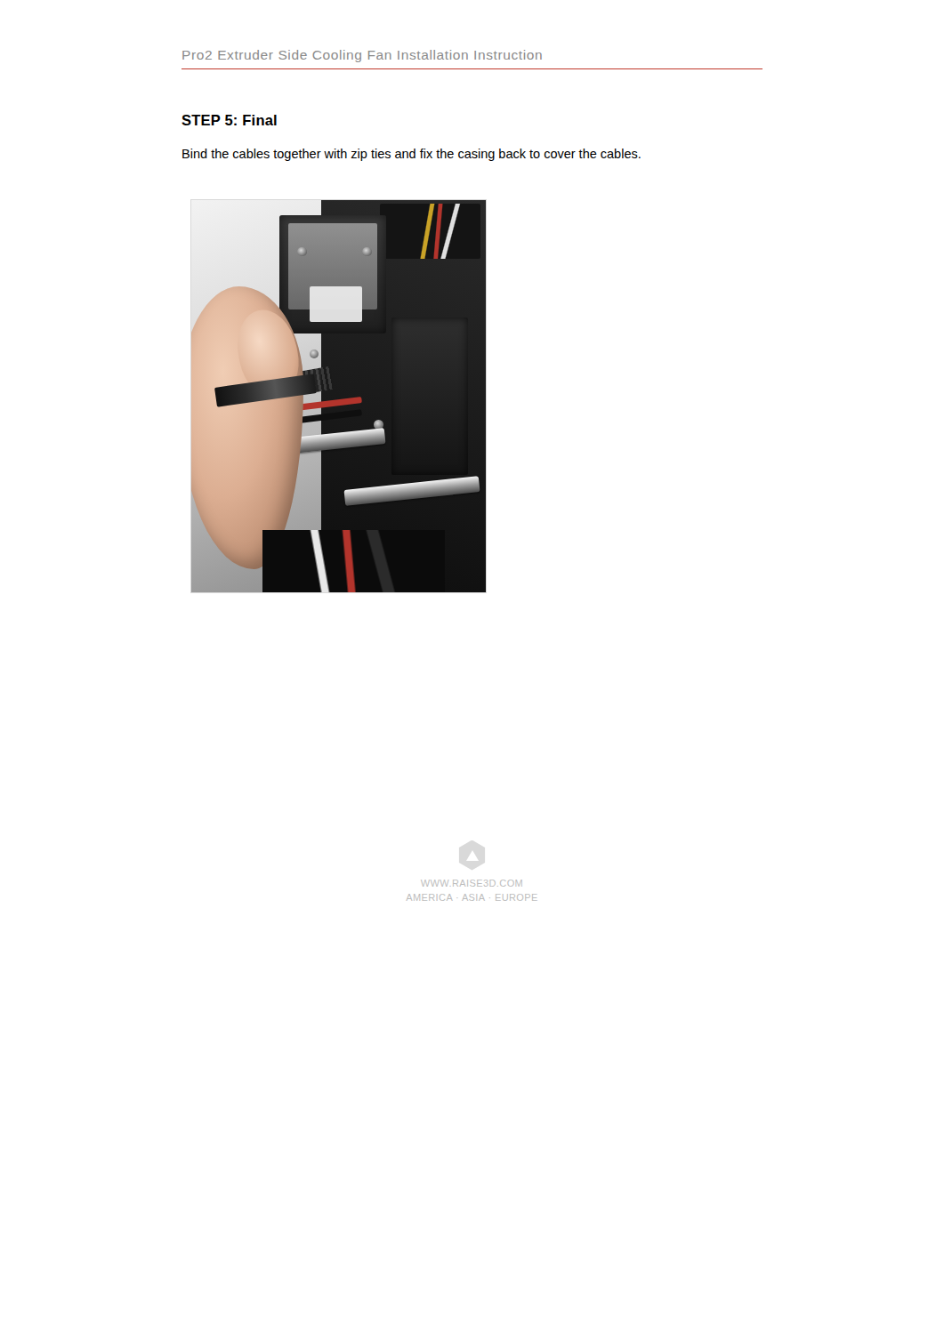Pro2 Extruder Side Cooling Fan Installation Instruction
STEP 5: Final
Bind the cables together with zip ties and fix the casing back to cover the cables.
WWW.RAISE3D.COM
AMERICA · ASIA · EUROPE